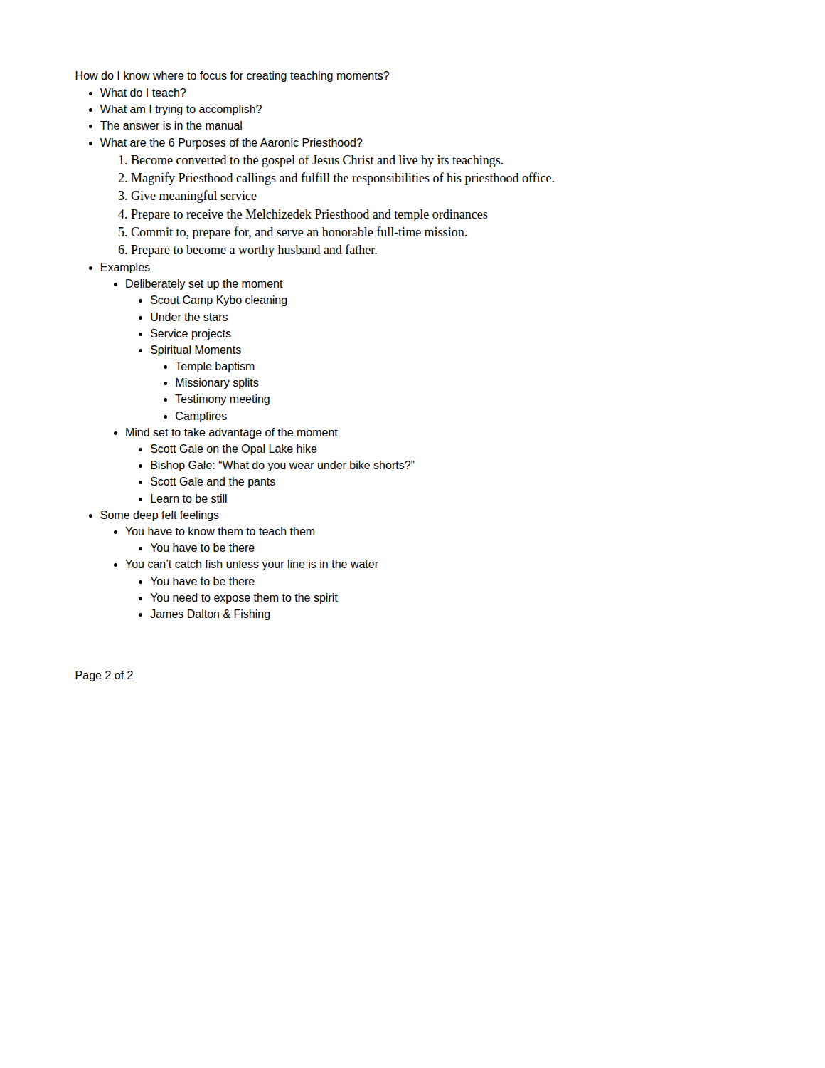How do I know where to focus for creating teaching moments?
What do I teach?
What am I trying to accomplish?
The answer is in the manual
What are the 6 Purposes of the Aaronic Priesthood?
Become converted to the gospel of Jesus Christ and live by its teachings.
Magnify Priesthood callings and fulfill the responsibilities of his priesthood office.
Give meaningful service
Prepare to receive the Melchizedek Priesthood and temple ordinances
Commit to, prepare for, and serve an honorable full-time mission.
Prepare to become a worthy husband and father.
Examples
Deliberately set up the moment
Scout Camp Kybo cleaning
Under the stars
Service projects
Spiritual Moments
Temple baptism
Missionary splits
Testimony meeting
Campfires
Mind set to take advantage of the moment
Scott Gale on the Opal Lake hike
Bishop Gale: “What do you wear under bike shorts?”
Scott Gale and the pants
Learn to be still
Some deep felt feelings
You have to know them to teach them
You have to be there
You can’t catch fish unless your line is in the water
You have to be there
You need to expose them to the spirit
James Dalton & Fishing
Page 2 of 2